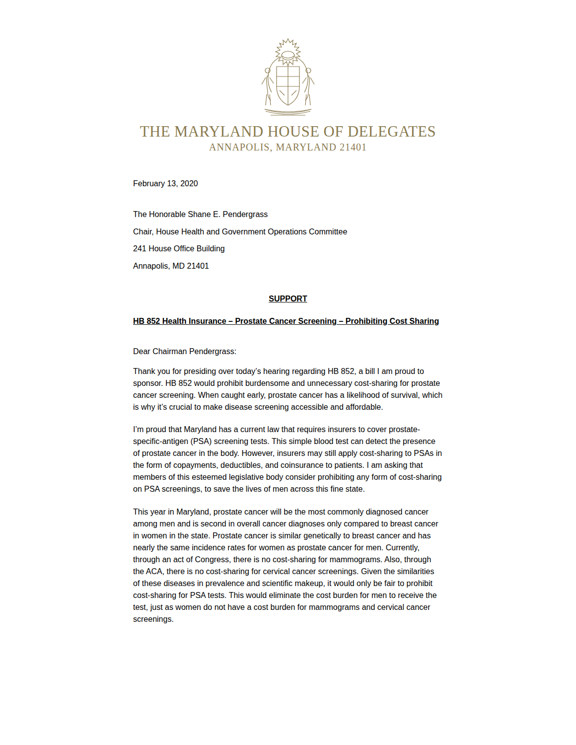THE MARYLAND HOUSE OF DELEGATES
ANNAPOLIS, MARYLAND 21401
February 13, 2020
The Honorable Shane E. Pendergrass
Chair, House Health and Government Operations Committee
241 House Office Building
Annapolis, MD 21401
SUPPORT
HB 852 Health Insurance – Prostate Cancer Screening – Prohibiting Cost Sharing
Dear Chairman Pendergrass:
Thank you for presiding over today’s hearing regarding HB 852, a bill I am proud to sponsor. HB 852 would prohibit burdensome and unnecessary cost-sharing for prostate cancer screening. When caught early, prostate cancer has a likelihood of survival, which is why it’s crucial to make disease screening accessible and affordable.
I’m proud that Maryland has a current law that requires insurers to cover prostate-specific-antigen (PSA) screening tests. This simple blood test can detect the presence of prostate cancer in the body. However, insurers may still apply cost-sharing to PSAs in the form of copayments, deductibles, and coinsurance to patients. I am asking that members of this esteemed legislative body consider prohibiting any form of cost-sharing on PSA screenings, to save the lives of men across this fine state.
This year in Maryland, prostate cancer will be the most commonly diagnosed cancer among men and is second in overall cancer diagnoses only compared to breast cancer in women in the state. Prostate cancer is similar genetically to breast cancer and has nearly the same incidence rates for women as prostate cancer for men. Currently, through an act of Congress, there is no cost-sharing for mammograms. Also, through the ACA, there is no cost-sharing for cervical cancer screenings. Given the similarities of these diseases in prevalence and scientific makeup, it would only be fair to prohibit cost-sharing for PSA tests. This would eliminate the cost burden for men to receive the test, just as women do not have a cost burden for mammograms and cervical cancer screenings.